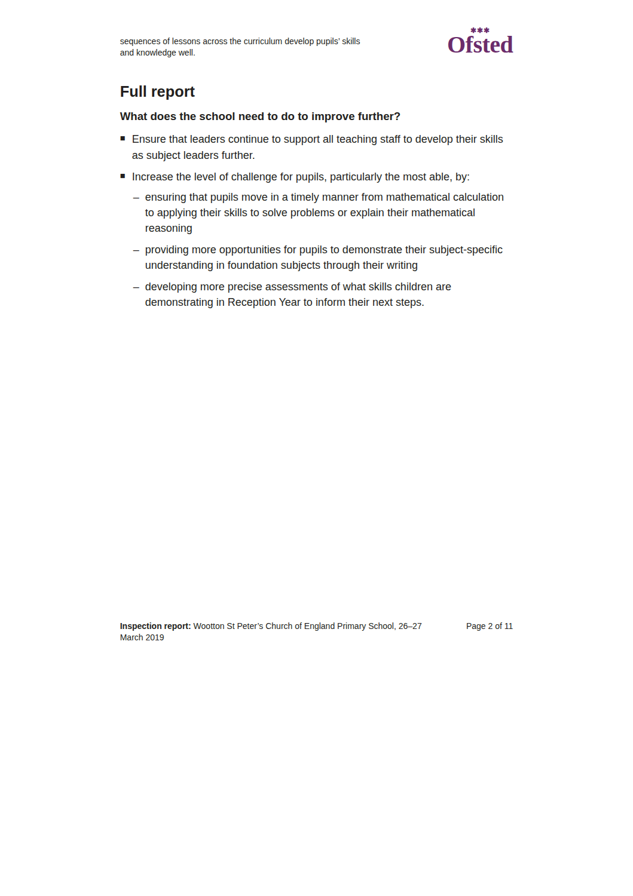✱✱✱
Ofsted
sequences of lessons across the curriculum develop pupils’ skills and knowledge well.
Full report
What does the school need to do to improve further?
Ensure that leaders continue to support all teaching staff to develop their skills as subject leaders further.
Increase the level of challenge for pupils, particularly the most able, by:
ensuring that pupils move in a timely manner from mathematical calculation to applying their skills to solve problems or explain their mathematical reasoning
providing more opportunities for pupils to demonstrate their subject-specific understanding in foundation subjects through their writing
developing more precise assessments of what skills children are demonstrating in Reception Year to inform their next steps.
Inspection report: Wootton St Peter’s Church of England Primary School, 26–27 March 2019
Page 2 of 11